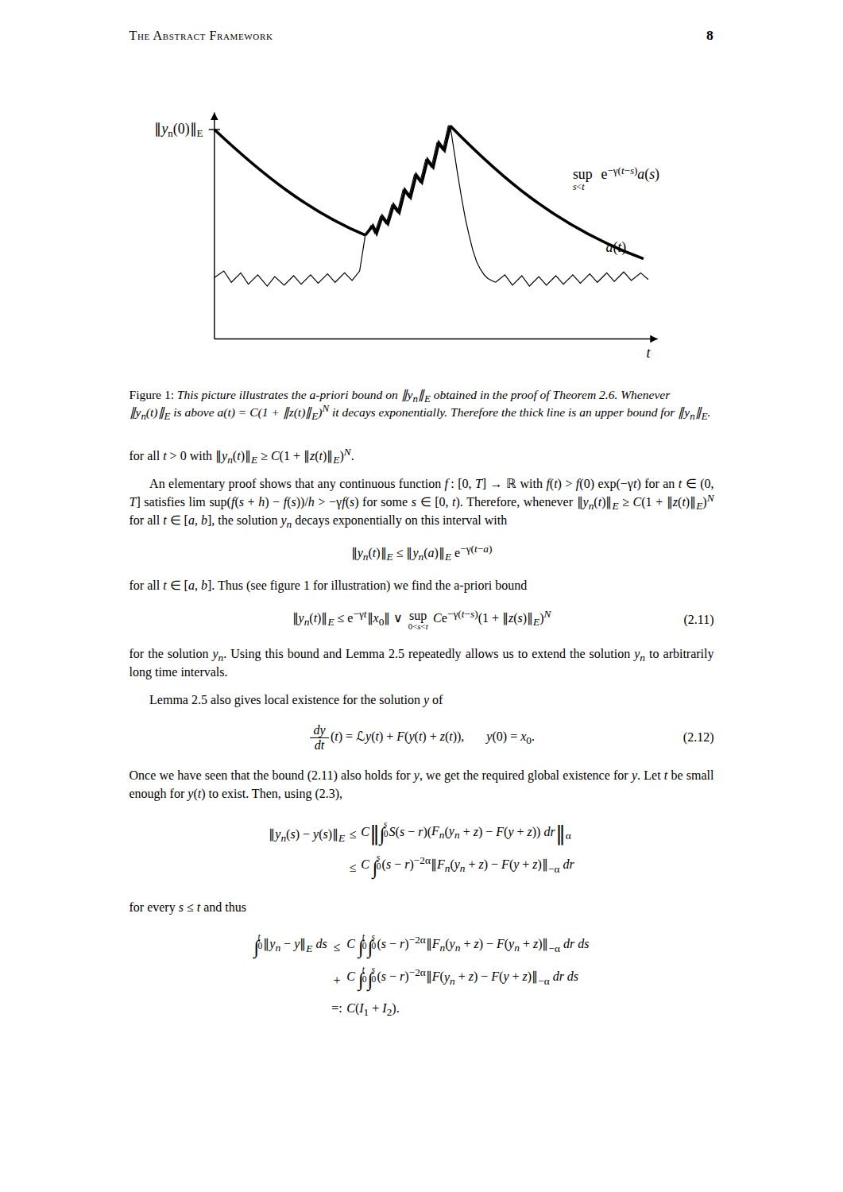The Abstract Framework 8
∥yn(0)∥E sup s<t e−γ(t−s)a(s) a(t) t
Figure 1: This picture illustrates the a-priori bound on ∥yn∥E obtained in the proof of Theorem 2.6. Whenever ∥yn(t)∥E is above a(t) = C(1 + ∥z(t)∥E)N it decays exponentially. Therefore the thick line is an upper bound for ∥yn∥E.
for all t > 0 with ∥yn(t)∥E ≥ C(1 + ∥z(t)∥E)N.
An elementary proof shows that any continuous function f : [0, T] → ℝ with f(t) > f(0) exp(−γt) for an t ∈ (0, T] satisfies lim sup(f(s + h) − f(s))/h > −γf(s) for some s ∈ [0, t). Therefore, whenever ∥yn(t)∥E ≥ C(1 + ∥z(t)∥E)N for all t ∈ [a, b], the solution yn decays exponentially on this interval with
∥yn(t)∥E ≤ ∥yn(a)∥E e−γ(t−a)
for all t ∈ [a, b]. Thus (see figure 1 for illustration) we find the a-priori bound
∥yn(t)∥E ≤ e−γt∥x0∥ ∨ sup 0<s<t Ce−γ(t−s)(1 + ∥z(s)∥E)N (2.11)
for the solution yn. Using this bound and Lemma 2.5 repeatedly allows us to extend the solution yn to arbitrarily long time intervals.
Lemma 2.5 also gives local existence for the solution y of
dy dt(t) = ℒy(t) + F(y(t) + z(t)), y(0) = x0. (2.12)
Once we have seen that the bound (2.11) also holds for y, we get the required global existence for y. Let t be small enough for y(t) to exist. Then, using (2.3),
∥yn(s) − y(s)∥E ≤ C∥∫s 0 S(s − r)(Fn(yn + z) − F(y + z)) dr∥α
≤ C ∫s 0(s − r)−2α∥Fn(yn + z) − F(y + z)∥−α dr
for every s ≤ t and thus
∫t 0∥yn − y∥E ds ≤ C ∫t 0∫s 0(s − r)−2α∥Fn(yn + z) − F(yn + z)∥−α dr ds
+ C ∫t 0∫s 0(s − r)−2α∥F(yn + z) − F(y + z)∥−α dr ds
=: C(I1 + I2).